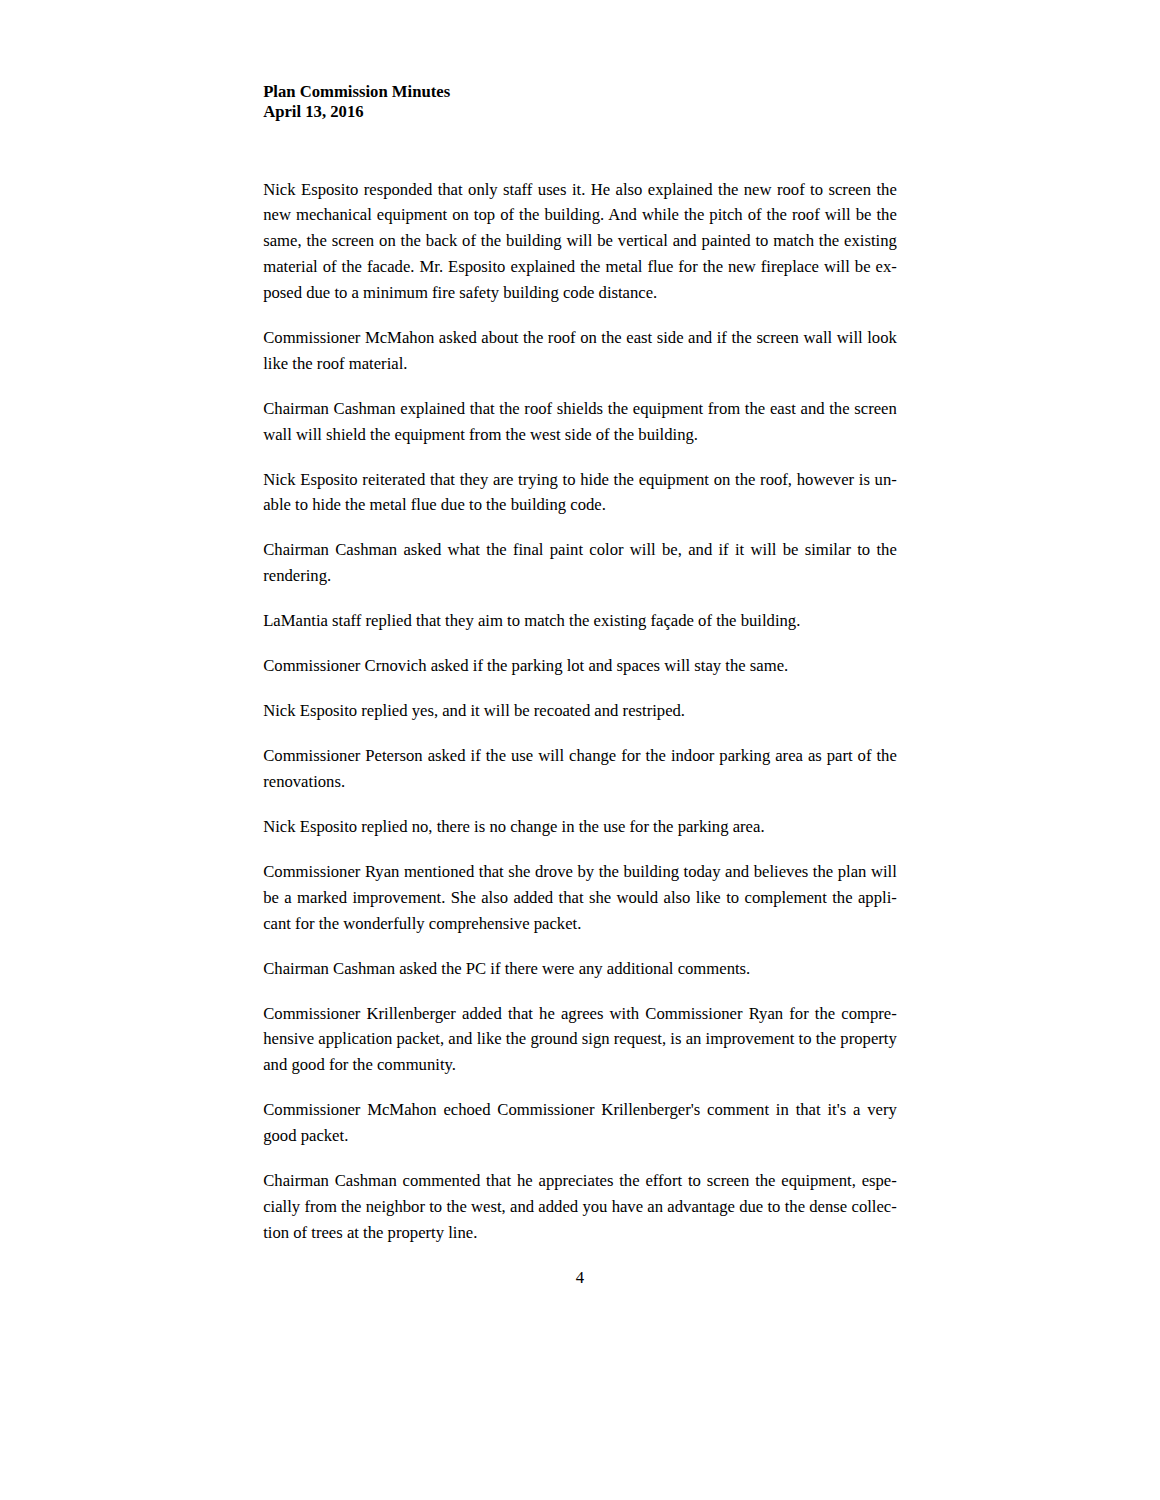Plan Commission Minutes April 13, 2016
Nick Esposito responded that only staff uses it. He also explained the new roof to screen the new mechanical equipment on top of the building. And while the pitch of the roof will be the same, the screen on the back of the building will be vertical and painted to match the existing material of the facade. Mr. Esposito explained the metal flue for the new fireplace will be exposed due to a minimum fire safety building code distance.
Commissioner McMahon asked about the roof on the east side and if the screen wall will look like the roof material.
Chairman Cashman explained that the roof shields the equipment from the east and the screen wall will shield the equipment from the west side of the building.
Nick Esposito reiterated that they are trying to hide the equipment on the roof, however is unable to hide the metal flue due to the building code.
Chairman Cashman asked what the final paint color will be, and if it will be similar to the rendering.
LaMantia staff replied that they aim to match the existing façade of the building.
Commissioner Crnovich asked if the parking lot and spaces will stay the same.
Nick Esposito replied yes, and it will be recoated and restriped.
Commissioner Peterson asked if the use will change for the indoor parking area as part of the renovations.
Nick Esposito replied no, there is no change in the use for the parking area.
Commissioner Ryan mentioned that she drove by the building today and believes the plan will be a marked improvement. She also added that she would also like to complement the applicant for the wonderfully comprehensive packet.
Chairman Cashman asked the PC if there were any additional comments.
Commissioner Krillenberger added that he agrees with Commissioner Ryan for the comprehensive application packet, and like the ground sign request, is an improvement to the property and good for the community.
Commissioner McMahon echoed Commissioner Krillenberger's comment in that it's a very good packet.
Chairman Cashman commented that he appreciates the effort to screen the equipment, especially from the neighbor to the west, and added you have an advantage due to the dense collection of trees at the property line.
4